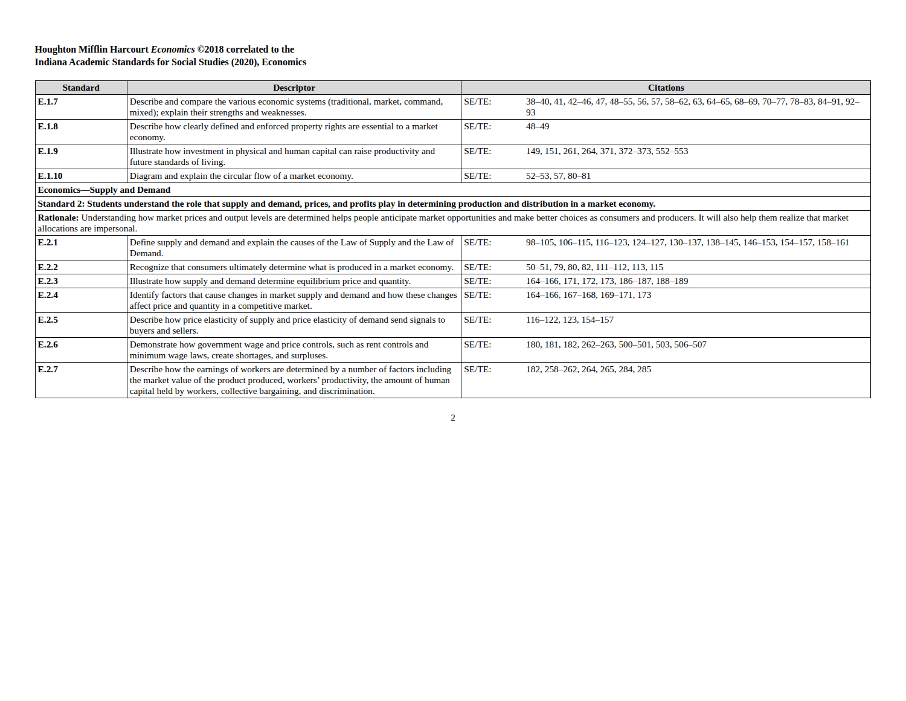Houghton Mifflin Harcourt Economics ©2018 correlated to the
Indiana Academic Standards for Social Studies (2020), Economics
| Standard | Descriptor | Citations |
| --- | --- | --- |
| E.1.7 | Describe and compare the various economic systems (traditional, market, command, mixed); explain their strengths and weaknesses. | / SE/TE: / 38–40, 41, 42–46, 47, 48–55, 56, 57, 58–62, 63, 64–65, 68–69, 70–77, 78–83, 84–91, 92–93 / |
| E.1.8 | Describe how clearly defined and enforced property rights are essential to a market economy. | / SE/TE: / 48–49 / |
| E.1.9 | Illustrate how investment in physical and human capital can raise productivity and future standards of living. | / SE/TE: / 149, 151, 261, 264, 371, 372–373, 552–553 / |
| E.1.10 | Diagram and explain the circular flow of a market economy. | / SE/TE: / 52–53, 57, 80–81 / |
| Economics—Supply and Demand |
| Standard 2: Students understand the role that supply and demand, prices, and profits play in determining production and distribution in a market economy. |
| Rationale: Understanding how market prices and output levels are determined helps people anticipate market opportunities and make better choices as consumers and producers. It will also help them realize that market allocations are impersonal. |
| E.2.1 | Define supply and demand and explain the causes of the Law of Supply and the Law of Demand. | / SE/TE: / 98–105, 106–115, 116–123, 124–127, 130–137, 138–145, 146–153, 154–157, 158–161 / |
| E.2.2 | Recognize that consumers ultimately determine what is produced in a market economy. | / SE/TE: / 50–51, 79, 80, 82, 111–112, 113, 115 / |
| E.2.3 | Illustrate how supply and demand determine equilibrium price and quantity. | / SE/TE: / 164–166, 171, 172, 173, 186–187, 188–189 / |
| E.2.4 | Identify factors that cause changes in market supply and demand and how these changes affect price and quantity in a competitive market. | / SE/TE: / 164–166, 167–168, 169–171, 173 / |
| E.2.5 | Describe how price elasticity of supply and price elasticity of demand send signals to buyers and sellers. | / SE/TE: / 116–122, 123, 154–157 / |
| E.2.6 | Demonstrate how government wage and price controls, such as rent controls and minimum wage laws, create shortages, and surpluses. | / SE/TE: / 180, 181, 182, 262–263, 500–501, 503, 506–507 / |
| E.2.7 | Describe how the earnings of workers are determined by a number of factors including the market value of the product produced, workers’ productivity, the amount of human capital held by workers, collective bargaining, and discrimination. | / SE/TE: / 182, 258–262, 264, 265, 284, 285 / |
2